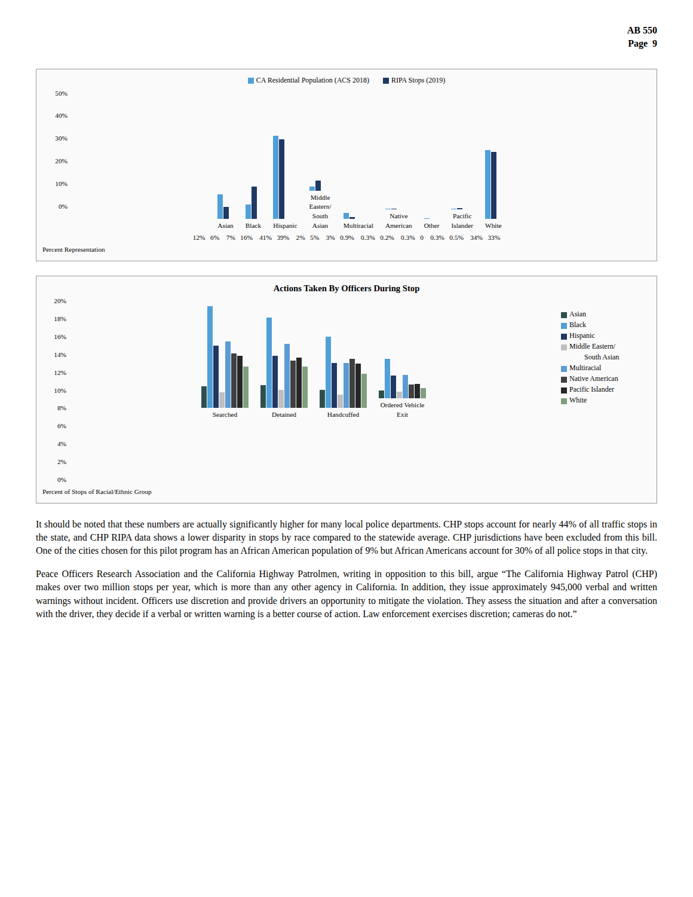AB 550 Page 9
CA Residential Population (ACS 2018) RIPA Stops (2019)
| 50% 40% 30% 20% 10% 0% | Asian Black Hispanic Middle Eastern/ South Asian Multiracial Native American Other Pacific Islander White |
12% 6% 7% 16% 41% 39% 2% 5% 3% 0.9% 0.3% 0.2% 0.3% 0 0.3% 0.5% 34% 33%
Percent Representation
Actions Taken By Officers During Stop
20%
18%
16%
14%
12%
10%
8%
6%
4%
2%
0%
Searched
Detained
Handcuffed
Ordered Vehicle
Exit
Asian Black Hispanic Middle Eastern/
South Asian Multiracial Native American Pacific Islander White
Percent of Stops of Racial/Ethnic Group
It should be noted that these numbers are actually significantly higher for many local police departments. CHP stops account for nearly 44% of all traffic stops in the state, and CHP RIPA data shows a lower disparity in stops by race compared to the statewide average. CHP jurisdictions have been excluded from this bill. One of the cities chosen for this pilot program has an African American population of 9% but African Americans account for 30% of all police stops in that city.
Peace Officers Research Association and the California Highway Patrolmen, writing in opposition to this bill, argue “The California Highway Patrol (CHP) makes over two million stops per year, which is more than any other agency in California. In addition, they issue approximately 945,000 verbal and written warnings without incident. Officers use discretion and provide drivers an opportunity to mitigate the violation. They assess the situation and after a conversation with the driver, they decide if a verbal or written warning is a better course of action. Law enforcement exercises discretion; cameras do not.”